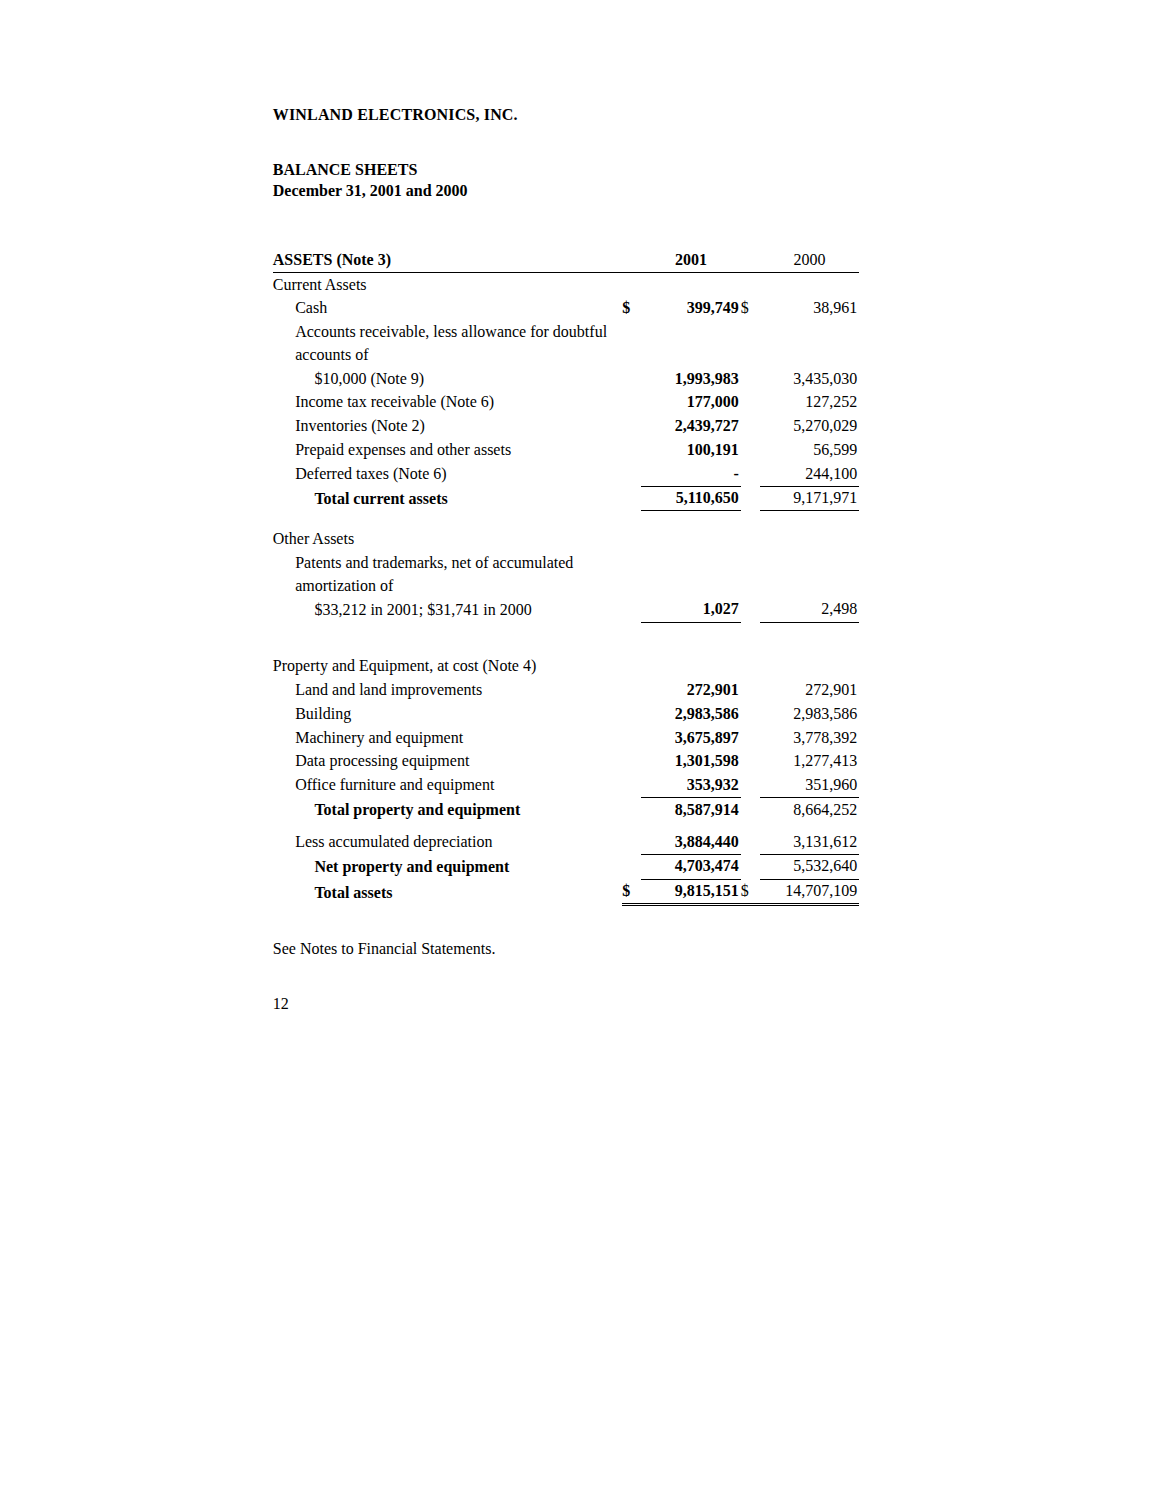WINLAND ELECTRONICS, INC.
BALANCE SHEETS
December 31, 2001 and 2000
| ASSETS (Note 3) | | 2001 | | 2000 | |
| Current Assets | | | | | |
| Cash | $ | 399,749 | $ | 38,961 | |
| Accounts receivable, less allowance for doubtful accounts of | | | | | |
| $10,000 (Note 9) | | 1,993,983 | | 3,435,030 | |
| Income tax receivable (Note 6) | | 177,000 | | 127,252 | |
| Inventories (Note 2) | | 2,439,727 | | 5,270,029 | |
| Prepaid expenses and other assets | | 100,191 | | 56,599 | |
| Deferred taxes (Note 6) | | - | | 244,100 | |
| Total current assets | | 5,110,650 | | 9,171,971 | |
| Other Assets | | | | | |
| Patents and trademarks, net of accumulated amortization of | | | | | |
| $33,212 in 2001; $31,741 in 2000 | | 1,027 | | 2,498 | |
| Property and Equipment, at cost (Note 4) | | | | | |
| Land and land improvements | | 272,901 | | 272,901 | |
| Building | | 2,983,586 | | 2,983,586 | |
| Machinery and equipment | | 3,675,897 | | 3,778,392 | |
| Data processing equipment | | 1,301,598 | | 1,277,413 | |
| Office furniture and equipment | | 353,932 | | 351,960 | |
| Total property and equipment | | 8,587,914 | | 8,664,252 | |
| Less accumulated depreciation | | 3,884,440 | | 3,131,612 | |
| Net property and equipment | | 4,703,474 | | 5,532,640 | |
| Total assets | $ | 9,815,151 | $ | 14,707,109 | |
See Notes to Financial Statements.
12